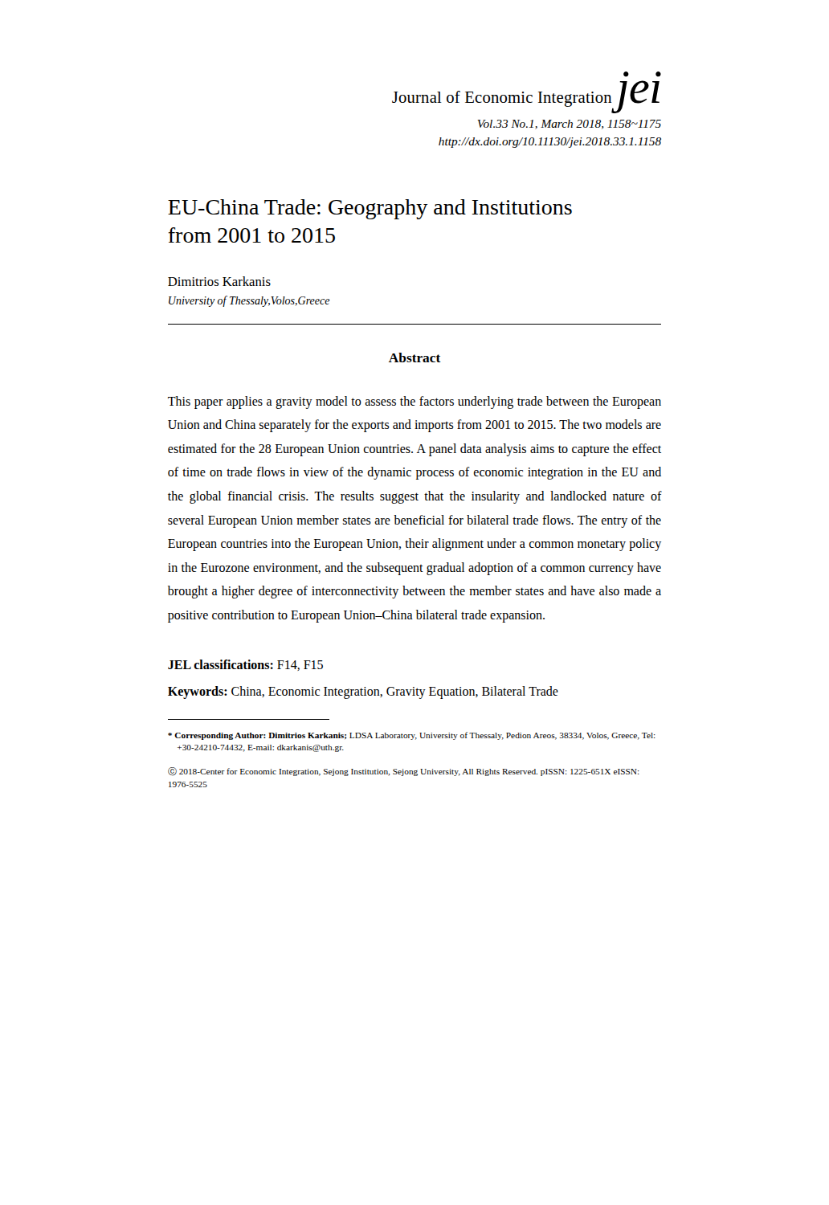Journal of Economic Integration jei
Vol.33 No.1, March 2018, 1158~1175
http://dx.doi.org/10.11130/jei.2018.33.1.1158
EU-China Trade: Geography and Institutions
from 2001 to 2015
Dimitrios Karkanis
University of Thessaly,Volos,Greece
Abstract
This paper applies a gravity model to assess the factors underlying trade between the European Union and China separately for the exports and imports from 2001 to 2015. The two models are estimated for the 28 European Union countries. A panel data analysis aims to capture the effect of time on trade flows in view of the dynamic process of economic integration in the EU and the global financial crisis. The results suggest that the insularity and landlocked nature of several European Union member states are beneficial for bilateral trade flows. The entry of the European countries into the European Union, their alignment under a common monetary policy in the Eurozone environment, and the subsequent gradual adoption of a common currency have brought a higher degree of interconnectivity between the member states and have also made a positive contribution to European Union–China bilateral trade expansion.
JEL classifications: F14, F15
Keywords: China, Economic Integration, Gravity Equation, Bilateral Trade
* Corresponding Author: Dimitrios Karkanis; LDSA Laboratory, University of Thessaly, Pedion Areos, 38334, Volos, Greece, Tel: +30-24210-74432, E-mail: dkarkanis@uth.gr.
ⓒ 2018-Center for Economic Integration, Sejong Institution, Sejong University, All Rights Reserved. pISSN: 1225-651X eISSN: 1976-5525